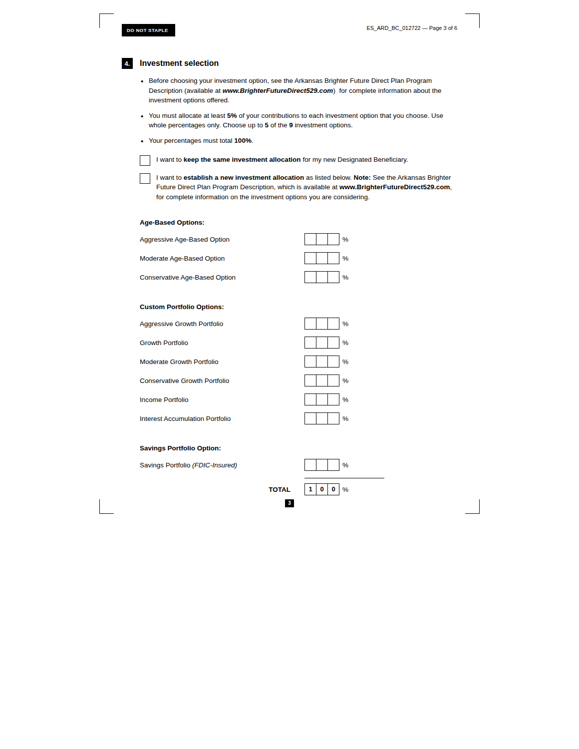DO NOT STAPLE
ES_ARD_BC_012722 — Page 3 of 6
4.
Investment selection
Before choosing your investment option, see the Arkansas Brighter Future Direct Plan Program Description (available at www.BrighterFutureDirect529.com) for complete information about the investment options offered.
You must allocate at least 5% of your contributions to each investment option that you choose. Use whole percentages only. Choose up to 5 of the 9 investment options.
Your percentages must total 100%.
I want to keep the same investment allocation for my new Designated Beneficiary.
I want to establish a new investment allocation as listed below. Note: See the Arkansas Brighter Future Direct Plan Program Description, which is available at www.BrighterFutureDirect529.com, for complete information on the investment options you are considering.
Age-Based Options:
| Aggressive Age-Based Option | % |
| Moderate Age-Based Option | % |
| Conservative Age-Based Option | % |
Custom Portfolio Options:
| Aggressive Growth Portfolio | % |
| Growth Portfolio | % |
| Moderate Growth Portfolio | % |
| Conservative Growth Portfolio | % |
| Income Portfolio | % |
| Interest Accumulation Portfolio | % |
Savings Portfolio Option:
| Savings Portfolio (FDIC-Insured) | % |
TOTAL
100%
3